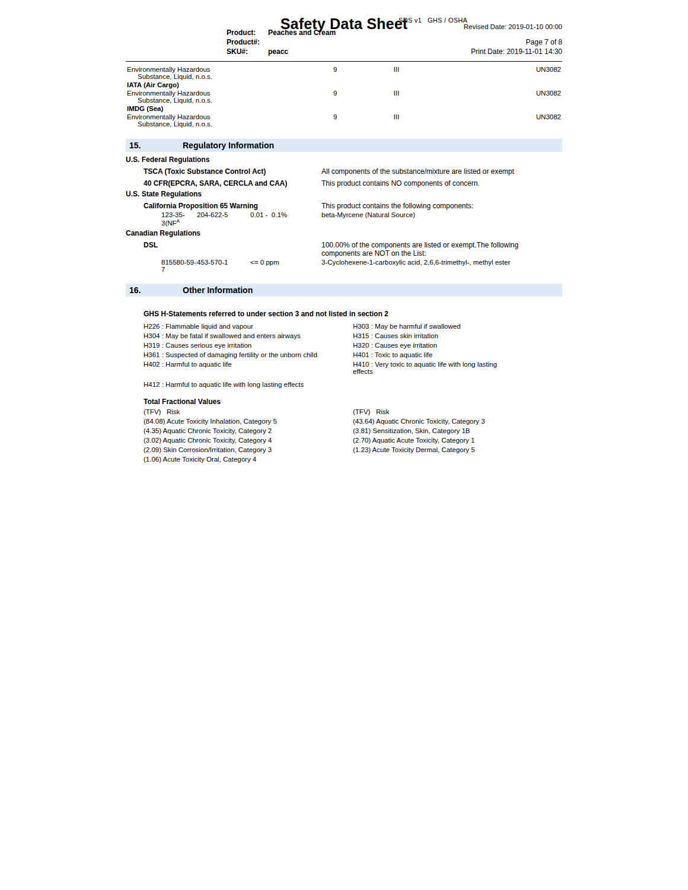SDS v1 GHS / OSHA
Safety Data Sheet
Revised Date: 2019-01-10 00:00
| Product: | Peaches and Cream | |
| Product#: | | Page 7 of 8 |
| SKU#: | peacc | Print Date: 2019-11-01 14:30 |
| Environmentally Hazardous Substance, Liquid, n.o.s. | 9 | III | UN3082 |
| IATA (Air Cargo) |
| Environmentally Hazardous Substance, Liquid, n.o.s. | 9 | III | UN3082 |
| IMDG (Sea) |
| Environmentally Hazardous Substance, Liquid, n.o.s. | 9 | III | UN3082 |
15. Regulatory Information
U.S. Federal Regulations
TSCA (Toxic Substance Control Act)
All components of the substance/mixture are listed or exempt
40 CFR(EPCRA, SARA, CERCLA and CAA)
This product contains NO components of concern.
U.S. State Regulations
California Proposition 65 Warning
This product contains the following components:
123-35-3(NFA
204-622-5
0.01 - 0.1%
beta-Myrcene (Natural Source)
Canadian Regulations
DSL
100.00% of the components are listed or exempt.The following
components are NOT on the List:
815580-59-7
453-570-1
<= 0 ppm
3-Cyclohexene-1-carboxylic acid, 2,6,6-trimethyl-, methyl ester
16. Other Information
GHS H-Statements referred to under section 3 and not listed in section 2
| H226 : Flammable liquid and vapour | H303 : May be harmful if swallowed |
| H304 : May be fatal if swallowed and enters airways | H315 : Causes skin irritation |
| H319 : Causes serious eye irritation | H320 : Causes eye irritation |
| H361 : Suspected of damaging fertility or the unborn child | H401 : Toxic to aquatic life |
| H402 : Harmful to aquatic life | H410 : Very toxic to aquatic life with long lasting effects |
| H412 : Harmful to aquatic life with long lasting effects | |
Total Fractional Values
| (TFV) Risk | (TFV) Risk |
| (84.08) Acute Toxicity Inhalation, Category 5 | (43.64) Aquatic Chronic Toxicity, Category 3 |
| (4.35) Aquatic Chronic Toxicity, Category 2 | (3.81) Sensitization, Skin, Category 1B |
| (3.02) Aquatic Chronic Toxicity, Category 4 | (2.70) Aquatic Acute Toxicity, Category 1 |
| (2.09) Skin Corrosion/Irritation, Category 3 | (1.23) Acute Toxicity Dermal, Category 5 |
| (1.06) Acute Toxicity Oral, Category 4 | |